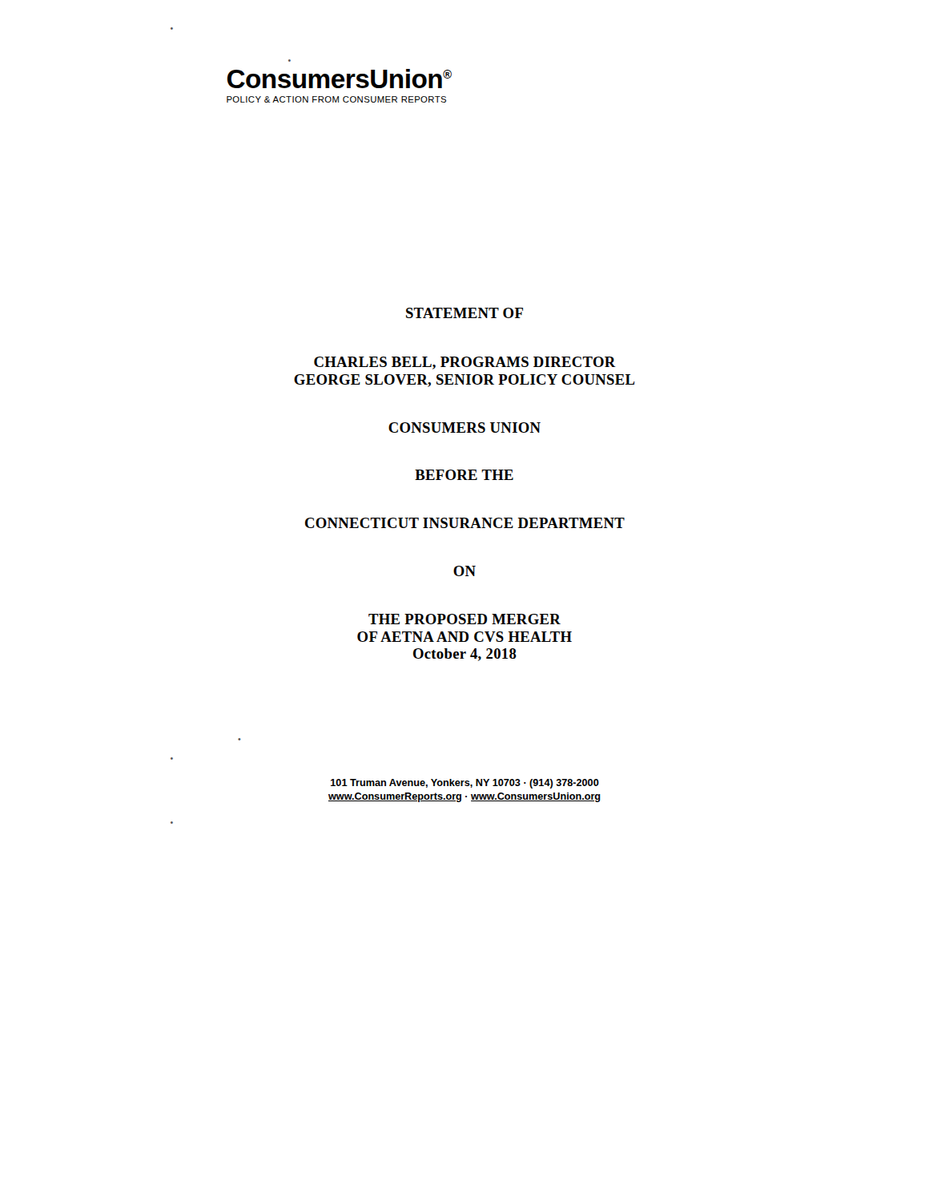• • • • •
ConsumersUnion®
Policy & Action from Consumer Reports
STATEMENT OF
CHARLES BELL, PROGRAMS DIRECTOR
GEORGE SLOVER, SENIOR POLICY COUNSEL
CONSUMERS UNION
BEFORE THE
CONNECTICUT INSURANCE DEPARTMENT
ON
THE PROPOSED MERGER
OF AETNA AND CVS HEALTH
October 4, 2018
101 Truman Avenue, Yonkers, NY 10703 · (914) 378-2000
www.ConsumerReports.org · www.ConsumersUnion.org